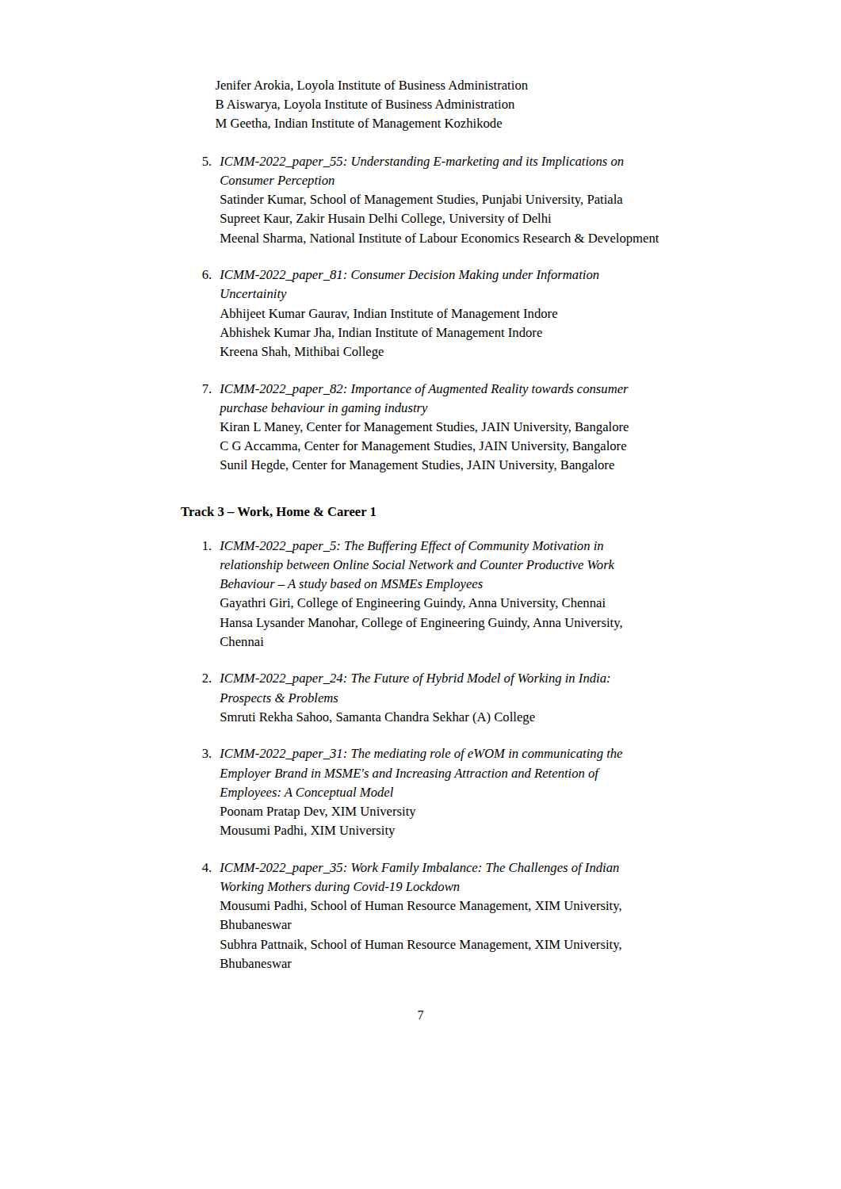Jenifer Arokia, Loyola Institute of Business Administration
B Aiswarya, Loyola Institute of Business Administration
M Geetha, Indian Institute of Management Kozhikode
ICMM-2022_paper_55: Understanding E-marketing and its Implications on Consumer Perception
Satinder Kumar, School of Management Studies, Punjabi University, Patiala
Supreet Kaur, Zakir Husain Delhi College, University of Delhi
Meenal Sharma, National Institute of Labour Economics Research & Development
ICMM-2022_paper_81: Consumer Decision Making under Information Uncertainity
Abhijeet Kumar Gaurav, Indian Institute of Management Indore
Abhishek Kumar Jha, Indian Institute of Management Indore
Kreena Shah, Mithibai College
ICMM-2022_paper_82: Importance of Augmented Reality towards consumer purchase behaviour in gaming industry
Kiran L Maney, Center for Management Studies, JAIN University, Bangalore
C G Accamma, Center for Management Studies, JAIN University, Bangalore
Sunil Hegde, Center for Management Studies, JAIN University, Bangalore
Track 3 – Work, Home & Career 1
ICMM-2022_paper_5: The Buffering Effect of Community Motivation in relationship between Online Social Network and Counter Productive Work Behaviour – A study based on MSMEs Employees
Gayathri Giri, College of Engineering Guindy, Anna University, Chennai
Hansa Lysander Manohar, College of Engineering Guindy, Anna University, Chennai
ICMM-2022_paper_24: The Future of Hybrid Model of Working in India: Prospects & Problems
Smruti Rekha Sahoo, Samanta Chandra Sekhar (A) College
ICMM-2022_paper_31: The mediating role of eWOM in communicating the Employer Brand in MSME's and Increasing Attraction and Retention of Employees: A Conceptual Model
Poonam Pratap Dev, XIM University
Mousumi Padhi, XIM University
ICMM-2022_paper_35: Work Family Imbalance: The Challenges of Indian Working Mothers during Covid-19 Lockdown
Mousumi Padhi, School of Human Resource Management, XIM University, Bhubaneswar
Subhra Pattnaik, School of Human Resource Management, XIM University, Bhubaneswar
7